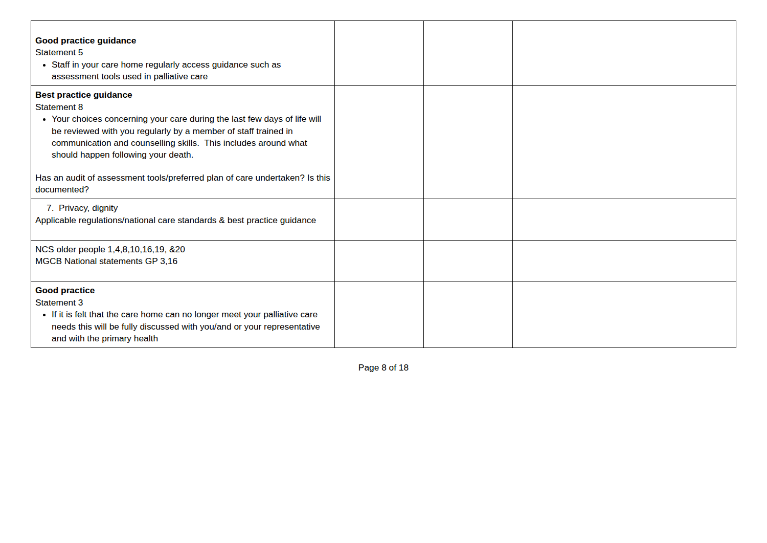| Good practice guidance Statement 5 Staff in your care home regularly access guidance such as assessment tools used in palliative care | | | |
| Best practice guidance Statement 8 Your choices concerning your care during the last few days of life will be reviewed with you regularly by a member of staff trained in communication and counselling skills. This includes around what should happen following your death. Has an audit of assessment tools/preferred plan of care undertaken? Is this documented? | | | |
| 7. Privacy, dignity Applicable regulations/national care standards & best practice guidance | | | |
| NCS older people 1,4,8,10,16,19, &20 MGCB National statements GP 3,16 | | | |
| Good practice Statement 3 If it is felt that the care home can no longer meet your palliative care needs this will be fully discussed with you/and or your representative and with the primary health | | | |
Page 8 of 18